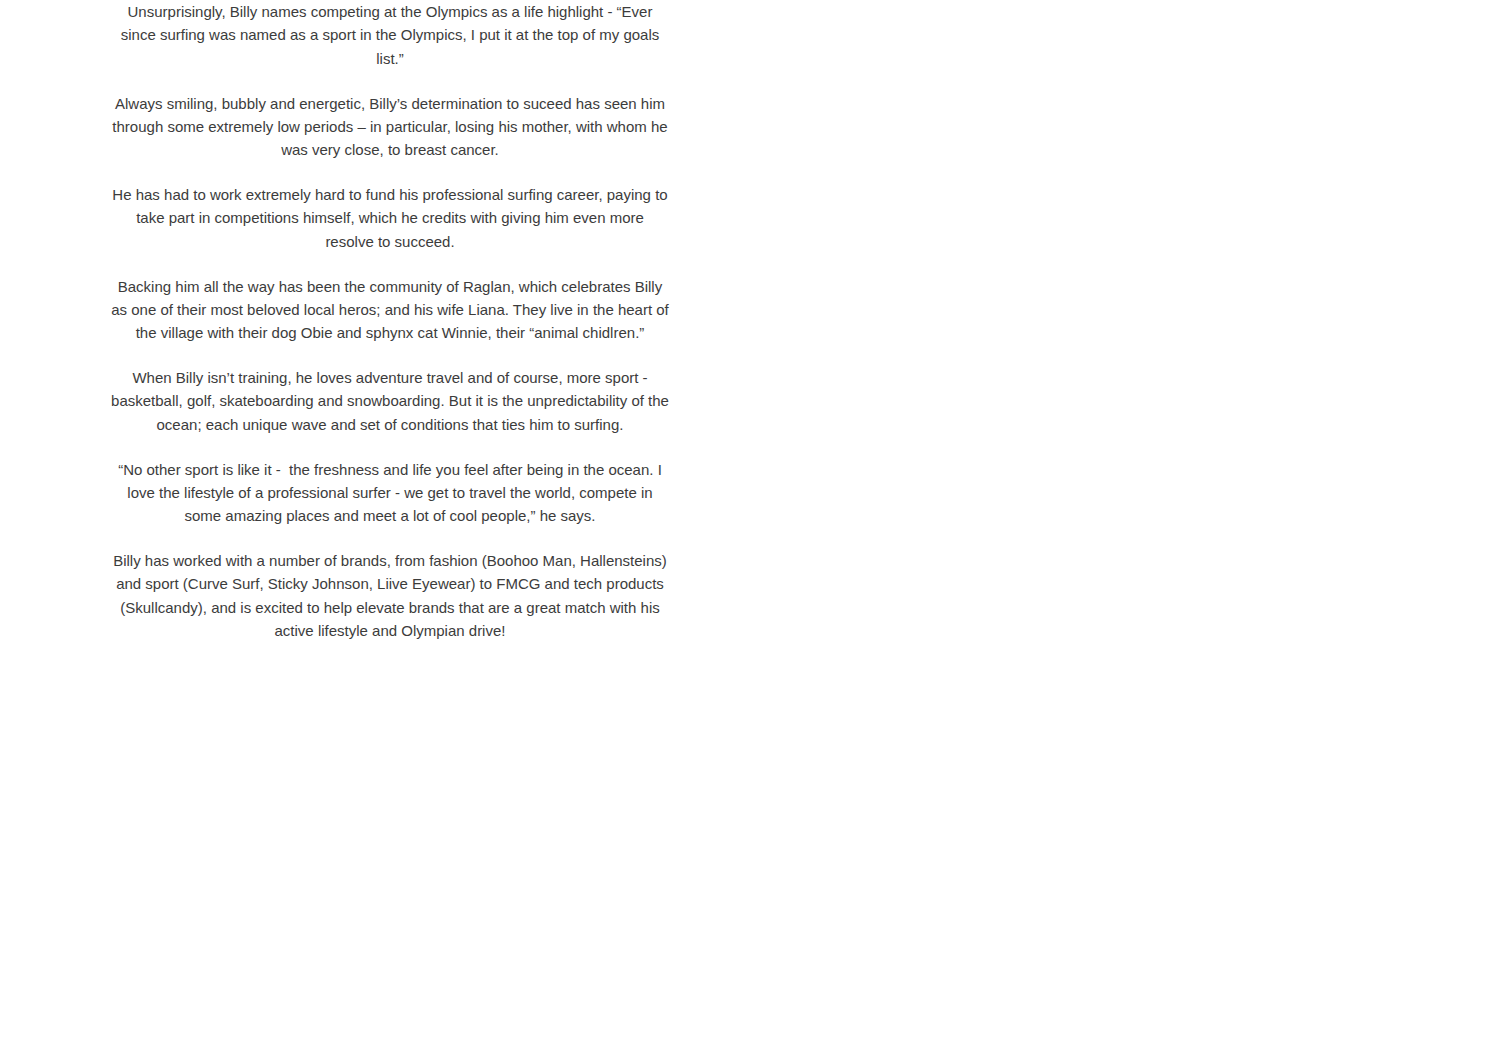Unsurprisingly, Billy names competing at the Olympics as a life highlight - “Ever since surfing was named as a sport in the Olympics, I put it at the top of my goals list.”
Always smiling, bubbly and energetic, Billy’s determination to suceed has seen him through some extremely low periods – in particular, losing his mother, with whom he was very close, to breast cancer.
He has had to work extremely hard to fund his professional surfing career, paying to take part in competitions himself, which he credits with giving him even more resolve to succeed.
Backing him all the way has been the community of Raglan, which celebrates Billy as one of their most beloved local heros; and his wife Liana. They live in the heart of the village with their dog Obie and sphynx cat Winnie, their “animal chidlren.”
When Billy isn’t training, he loves adventure travel and of course, more sport - basketball, golf, skateboarding and snowboarding. But it is the unpredictability of the ocean; each unique wave and set of conditions that ties him to surfing.
“No other sport is like it - the freshness and life you feel after being in the ocean. I love the lifestyle of a professional surfer - we get to travel the world, compete in some amazing places and meet a lot of cool people,” he says.
Billy has worked with a number of brands, from fashion (Boohoo Man, Hallensteins) and sport (Curve Surf, Sticky Johnson, Liive Eyewear) to FMCG and tech products (Skullcandy), and is excited to help elevate brands that are a great match with his active lifestyle and Olympian drive!